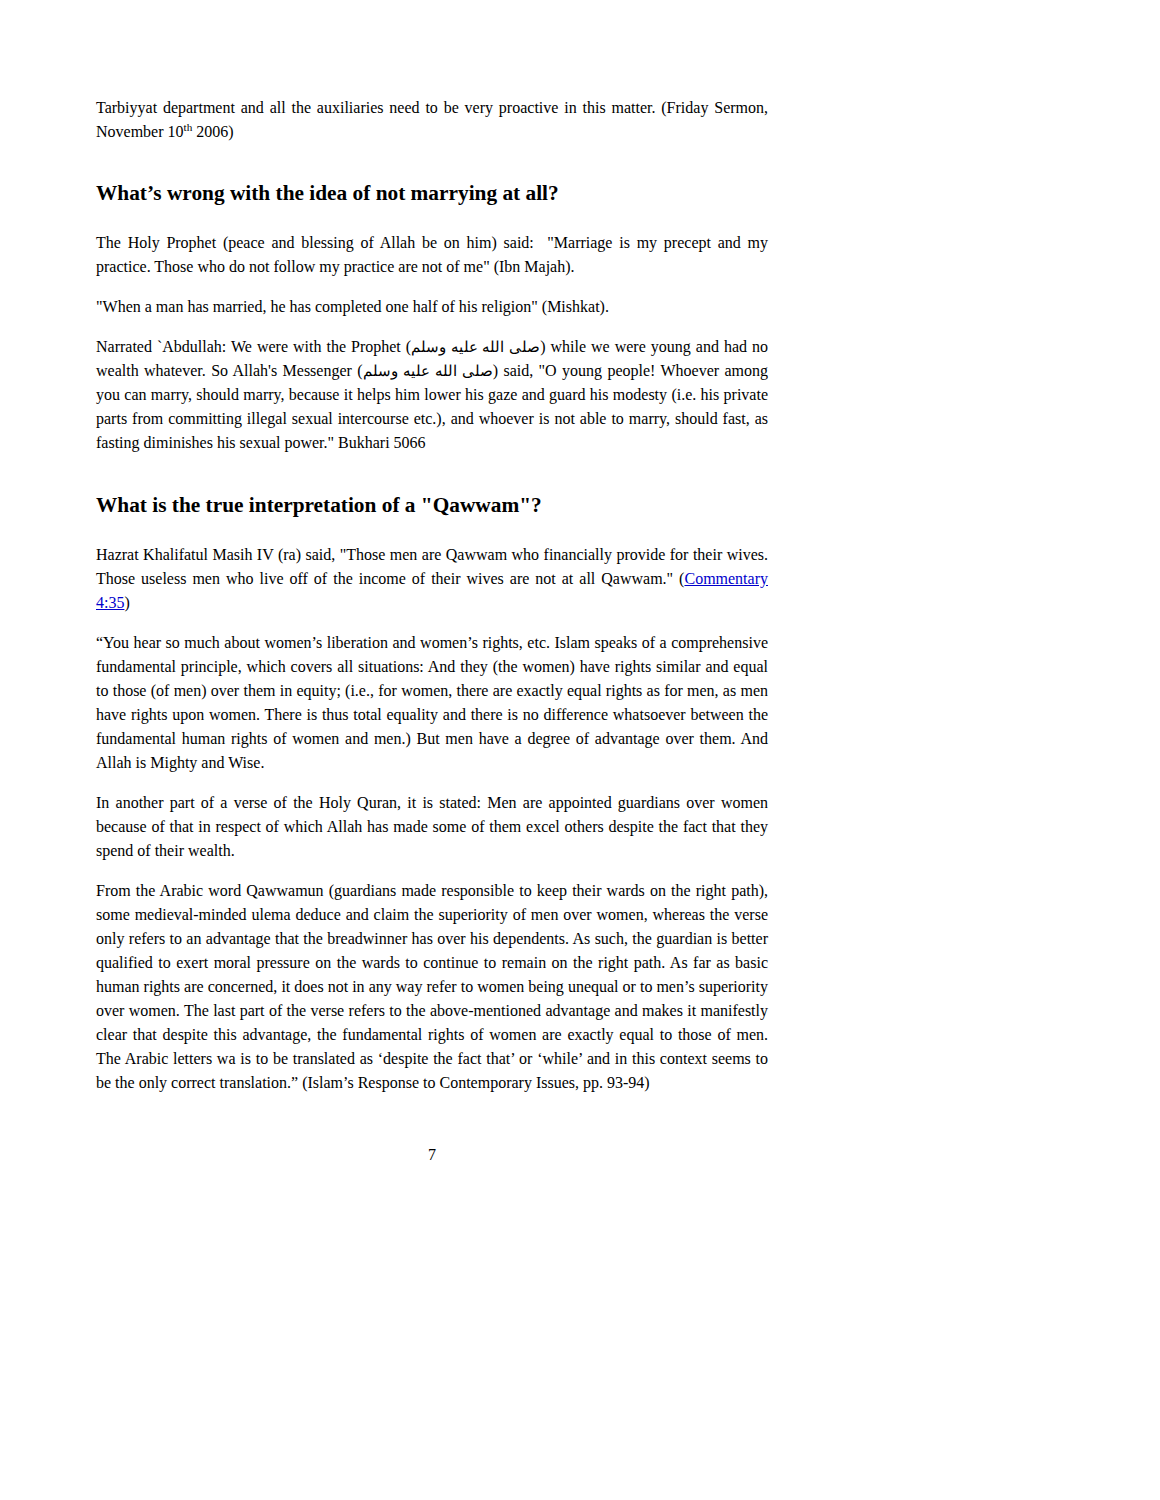Tarbiyyat department and all the auxiliaries need to be very proactive in this matter. (Friday Sermon, November 10th 2006)
What’s wrong with the idea of not marrying at all?
The Holy Prophet (peace and blessing of Allah be on him) said: "Marriage is my precept and my practice. Those who do not follow my practice are not of me" (Ibn Majah).
"When a man has married, he has completed one half of his religion" (Mishkat).
Narrated `Abdullah: We were with the Prophet (صلى الله عليه وسلم) while we were young and had no wealth whatever. So Allah's Messenger (صلى الله عليه وسلم) said, "O young people! Whoever among you can marry, should marry, because it helps him lower his gaze and guard his modesty (i.e. his private parts from committing illegal sexual intercourse etc.), and whoever is not able to marry, should fast, as fasting diminishes his sexual power." Bukhari 5066
What is the true interpretation of a "Qawwam"?
Hazrat Khalifatul Masih IV (ra) said, "Those men are Qawwam who financially provide for their wives. Those useless men who live off of the income of their wives are not at all Qawwam." (Commentary 4:35)
“You hear so much about women’s liberation and women’s rights, etc. Islam speaks of a comprehensive fundamental principle, which covers all situations: And they (the women) have rights similar and equal to those (of men) over them in equity; (i.e., for women, there are exactly equal rights as for men, as men have rights upon women. There is thus total equality and there is no difference whatsoever between the fundamental human rights of women and men.) But men have a degree of advantage over them. And Allah is Mighty and Wise.
In another part of a verse of the Holy Quran, it is stated: Men are appointed guardians over women because of that in respect of which Allah has made some of them excel others despite the fact that they spend of their wealth.
From the Arabic word Qawwamun (guardians made responsible to keep their wards on the right path), some medieval-minded ulema deduce and claim the superiority of men over women, whereas the verse only refers to an advantage that the breadwinner has over his dependents. As such, the guardian is better qualified to exert moral pressure on the wards to continue to remain on the right path. As far as basic human rights are concerned, it does not in any way refer to women being unequal or to men’s superiority over women. The last part of the verse refers to the above-mentioned advantage and makes it manifestly clear that despite this advantage, the fundamental rights of women are exactly equal to those of men. The Arabic letters wa is to be translated as ‘despite the fact that’ or ‘while’ and in this context seems to be the only correct translation.” (Islam’s Response to Contemporary Issues, pp. 93-94)
7